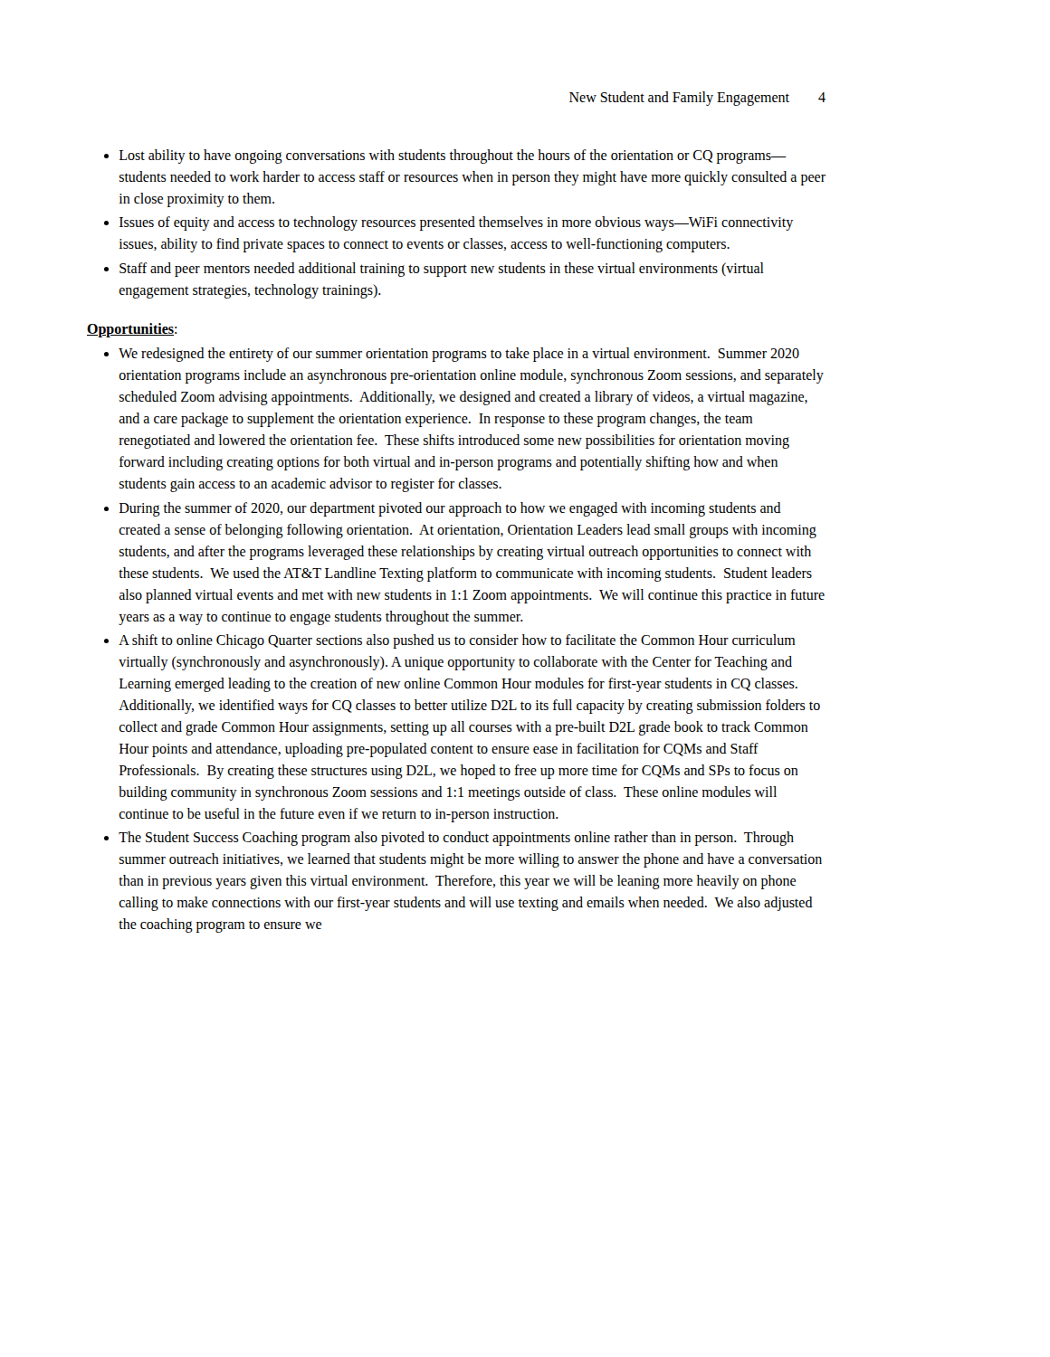New Student and Family Engagement 4
Lost ability to have ongoing conversations with students throughout the hours of the orientation or CQ programs—students needed to work harder to access staff or resources when in person they might have more quickly consulted a peer in close proximity to them.
Issues of equity and access to technology resources presented themselves in more obvious ways—WiFi connectivity issues, ability to find private spaces to connect to events or classes, access to well-functioning computers.
Staff and peer mentors needed additional training to support new students in these virtual environments (virtual engagement strategies, technology trainings).
Opportunities
:
We redesigned the entirety of our summer orientation programs to take place in a virtual environment. Summer 2020 orientation programs include an asynchronous pre-orientation online module, synchronous Zoom sessions, and separately scheduled Zoom advising appointments. Additionally, we designed and created a library of videos, a virtual magazine, and a care package to supplement the orientation experience. In response to these program changes, the team renegotiated and lowered the orientation fee. These shifts introduced some new possibilities for orientation moving forward including creating options for both virtual and in-person programs and potentially shifting how and when students gain access to an academic advisor to register for classes.
During the summer of 2020, our department pivoted our approach to how we engaged with incoming students and created a sense of belonging following orientation. At orientation, Orientation Leaders lead small groups with incoming students, and after the programs leveraged these relationships by creating virtual outreach opportunities to connect with these students. We used the AT&T Landline Texting platform to communicate with incoming students. Student leaders also planned virtual events and met with new students in 1:1 Zoom appointments. We will continue this practice in future years as a way to continue to engage students throughout the summer.
A shift to online Chicago Quarter sections also pushed us to consider how to facilitate the Common Hour curriculum virtually (synchronously and asynchronously). A unique opportunity to collaborate with the Center for Teaching and Learning emerged leading to the creation of new online Common Hour modules for first-year students in CQ classes. Additionally, we identified ways for CQ classes to better utilize D2L to its full capacity by creating submission folders to collect and grade Common Hour assignments, setting up all courses with a pre-built D2L grade book to track Common Hour points and attendance, uploading pre-populated content to ensure ease in facilitation for CQMs and Staff Professionals. By creating these structures using D2L, we hoped to free up more time for CQMs and SPs to focus on building community in synchronous Zoom sessions and 1:1 meetings outside of class. These online modules will continue to be useful in the future even if we return to in-person instruction.
The Student Success Coaching program also pivoted to conduct appointments online rather than in person. Through summer outreach initiatives, we learned that students might be more willing to answer the phone and have a conversation than in previous years given this virtual environment. Therefore, this year we will be leaning more heavily on phone calling to make connections with our first-year students and will use texting and emails when needed. We also adjusted the coaching program to ensure we